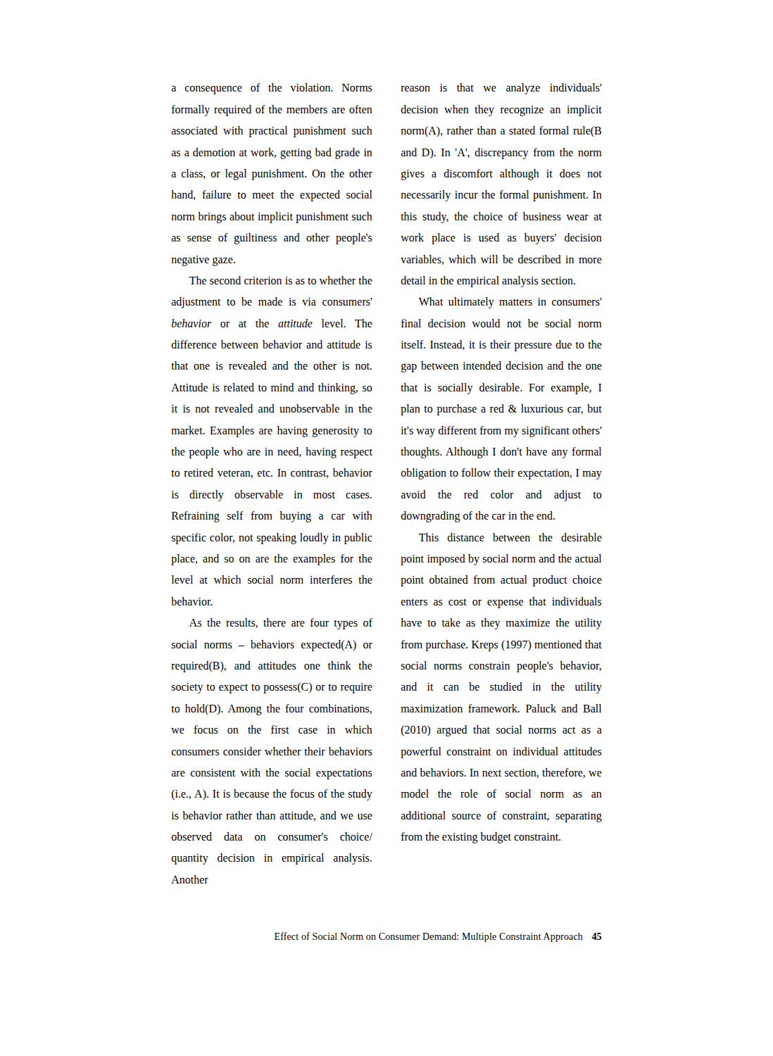a consequence of the violation. Norms formally required of the members are often associated with practical punishment such as a demotion at work, getting bad grade in a class, or legal punishment. On the other hand, failure to meet the expected social norm brings about implicit punishment such as sense of guiltiness and other people's negative gaze.
The second criterion is as to whether the adjustment to be made is via consumers' behavior or at the attitude level. The difference between behavior and attitude is that one is revealed and the other is not. Attitude is related to mind and thinking, so it is not revealed and unobservable in the market. Examples are having generosity to the people who are in need, having respect to retired veteran, etc. In contrast, behavior is directly observable in most cases. Refraining self from buying a car with specific color, not speaking loudly in public place, and so on are the examples for the level at which social norm interferes the behavior.
As the results, there are four types of social norms – behaviors expected(A) or required(B), and attitudes one think the society to expect to possess(C) or to require to hold(D). Among the four combinations, we focus on the first case in which consumers consider whether their behaviors are consistent with the social expectations (i.e., A). It is because the focus of the study is behavior rather than attitude, and we use observed data on consumer's choice/ quantity decision in empirical analysis. Another
reason is that we analyze individuals' decision when they recognize an implicit norm(A), rather than a stated formal rule(B and D). In 'A', discrepancy from the norm gives a discomfort although it does not necessarily incur the formal punishment. In this study, the choice of business wear at work place is used as buyers' decision variables, which will be described in more detail in the empirical analysis section.
What ultimately matters in consumers' final decision would not be social norm itself. Instead, it is their pressure due to the gap between intended decision and the one that is socially desirable. For example, I plan to purchase a red & luxurious car, but it's way different from my significant others' thoughts. Although I don't have any formal obligation to follow their expectation, I may avoid the red color and adjust to downgrading of the car in the end.
This distance between the desirable point imposed by social norm and the actual point obtained from actual product choice enters as cost or expense that individuals have to take as they maximize the utility from purchase. Kreps (1997) mentioned that social norms constrain people's behavior, and it can be studied in the utility maximization framework. Paluck and Ball (2010) argued that social norms act as a powerful constraint on individual attitudes and behaviors. In next section, therefore, we model the role of social norm as an additional source of constraint, separating from the existing budget constraint.
Effect of Social Norm on Consumer Demand: Multiple Constraint Approach45